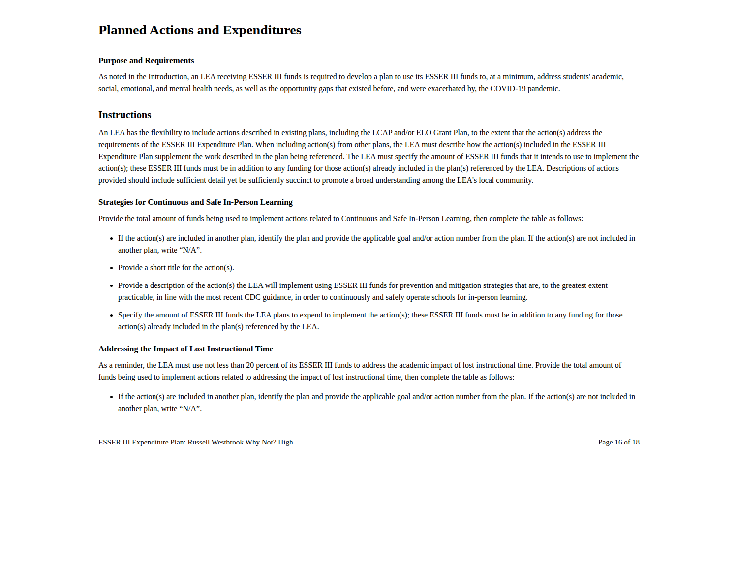Planned Actions and Expenditures
Purpose and Requirements
As noted in the Introduction, an LEA receiving ESSER III funds is required to develop a plan to use its ESSER III funds to, at a minimum, address students' academic, social, emotional, and mental health needs, as well as the opportunity gaps that existed before, and were exacerbated by, the COVID-19 pandemic.
Instructions
An LEA has the flexibility to include actions described in existing plans, including the LCAP and/or ELO Grant Plan, to the extent that the action(s) address the requirements of the ESSER III Expenditure Plan. When including action(s) from other plans, the LEA must describe how the action(s) included in the ESSER III Expenditure Plan supplement the work described in the plan being referenced. The LEA must specify the amount of ESSER III funds that it intends to use to implement the action(s); these ESSER III funds must be in addition to any funding for those action(s) already included in the plan(s) referenced by the LEA. Descriptions of actions provided should include sufficient detail yet be sufficiently succinct to promote a broad understanding among the LEA's local community.
Strategies for Continuous and Safe In-Person Learning
Provide the total amount of funds being used to implement actions related to Continuous and Safe In-Person Learning, then complete the table as follows:
If the action(s) are included in another plan, identify the plan and provide the applicable goal and/or action number from the plan. If the action(s) are not included in another plan, write “N/A”.
Provide a short title for the action(s).
Provide a description of the action(s) the LEA will implement using ESSER III funds for prevention and mitigation strategies that are, to the greatest extent practicable, in line with the most recent CDC guidance, in order to continuously and safely operate schools for in-person learning.
Specify the amount of ESSER III funds the LEA plans to expend to implement the action(s); these ESSER III funds must be in addition to any funding for those action(s) already included in the plan(s) referenced by the LEA.
Addressing the Impact of Lost Instructional Time
As a reminder, the LEA must use not less than 20 percent of its ESSER III funds to address the academic impact of lost instructional time. Provide the total amount of funds being used to implement actions related to addressing the impact of lost instructional time, then complete the table as follows:
If the action(s) are included in another plan, identify the plan and provide the applicable goal and/or action number from the plan. If the action(s) are not included in another plan, write “N/A”.
ESSER III Expenditure Plan: Russell Westbrook Why Not? High Page 16 of 18